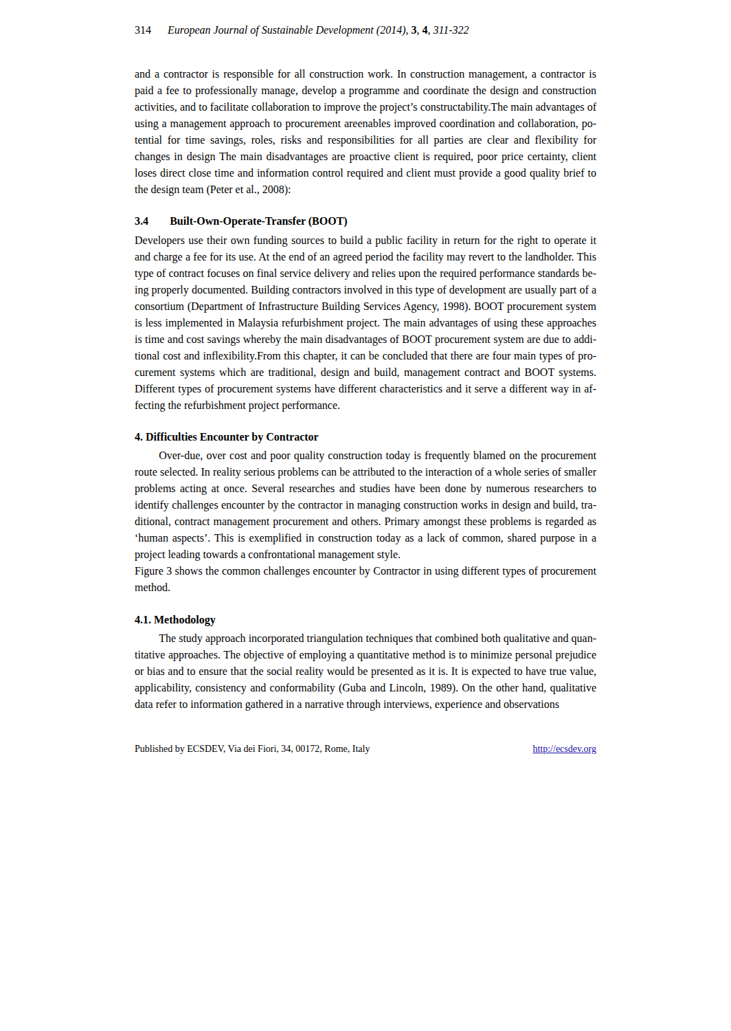314 European Journal of Sustainable Development (2014), 3, 4, 311-322
and a contractor is responsible for all construction work. In construction management, a contractor is paid a fee to professionally manage, develop a programme and coordinate the design and construction activities, and to facilitate collaboration to improve the project’s constructability.The main advantages of using a management approach to procurement areenables improved coordination and collaboration, potential for time savings, roles, risks and responsibilities for all parties are clear and flexibility for changes in design The main disadvantages are proactive client is required, poor price certainty, client loses direct close time and information control required and client must provide a good quality brief to the design team (Peter et al., 2008):
3.4 Built-Own-Operate-Transfer (BOOT)
Developers use their own funding sources to build a public facility in return for the right to operate it and charge a fee for its use. At the end of an agreed period the facility may revert to the landholder. This type of contract focuses on final service delivery and relies upon the required performance standards being properly documented. Building contractors involved in this type of development are usually part of a consortium (Department of Infrastructure Building Services Agency, 1998). BOOT procurement system is less implemented in Malaysia refurbishment project. The main advantages of using these approaches is time and cost savings whereby the main disadvantages of BOOT procurement system are due to additional cost and inflexibility.From this chapter, it can be concluded that there are four main types of procurement systems which are traditional, design and build, management contract and BOOT systems. Different types of procurement systems have different characteristics and it serve a different way in affecting the refurbishment project performance.
4. Difficulties Encounter by Contractor
Over-due, over cost and poor quality construction today is frequently blamed on the procurement route selected. In reality serious problems can be attributed to the interaction of a whole series of smaller problems acting at once. Several researches and studies have been done by numerous researchers to identify challenges encounter by the contractor in managing construction works in design and build, traditional, contract management procurement and others. Primary amongst these problems is regarded as ‘human aspects’. This is exemplified in construction today as a lack of common, shared purpose in a project leading towards a confrontational management style.
Figure 3 shows the common challenges encounter by Contractor in using different types of procurement method.
4.1. Methodology
The study approach incorporated triangulation techniques that combined both qualitative and quantitative approaches. The objective of employing a quantitative method is to minimize personal prejudice or bias and to ensure that the social reality would be presented as it is. It is expected to have true value, applicability, consistency and conformability (Guba and Lincoln, 1989). On the other hand, qualitative data refer to information gathered in a narrative through interviews, experience and observations
Published by ECSDEV, Via dei Fiori, 34, 00172, Rome, Italy http://ecsdev.org